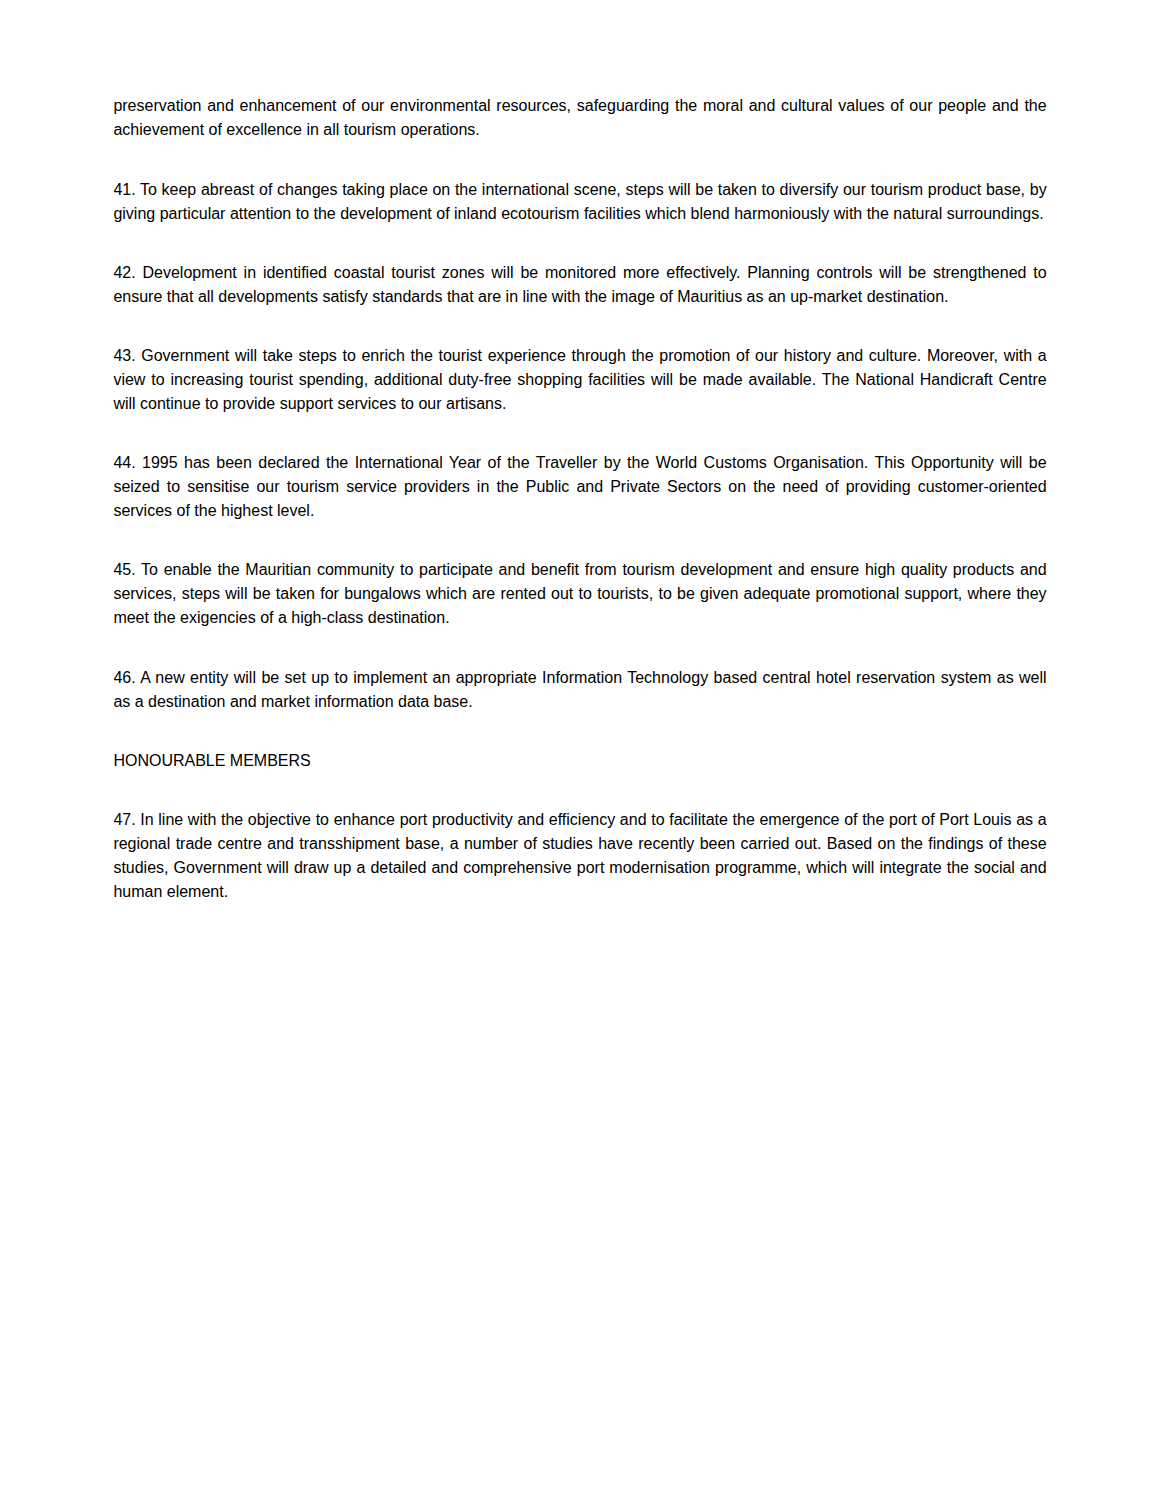preservation and enhancement of our environmental resources, safeguarding the moral and cultural values of our people and the achievement of excellence in all tourism operations.
41. To keep abreast of changes taking place on the international scene, steps will be taken to diversify our tourism product base, by giving particular attention to the development of inland ecotourism facilities which blend harmoniously with the natural surroundings.
42. Development in identified coastal tourist zones will be monitored more effectively. Planning controls will be strengthened to ensure that all developments satisfy standards that are in line with the image of Mauritius as an up-market destination.
43. Government will take steps to enrich the tourist experience through the promotion of our history and culture. Moreover, with a view to increasing tourist spending, additional duty-free shopping facilities will be made available. The National Handicraft Centre will continue to provide support services to our artisans.
44. 1995 has been declared the International Year of the Traveller by the World Customs Organisation. This Opportunity will be seized to sensitise our tourism service providers in the Public and Private Sectors on the need of providing customer-oriented services of the highest level.
45. To enable the Mauritian community to participate and benefit from tourism development and ensure high quality products and services, steps will be taken for bungalows which are rented out to tourists, to be given adequate promotional support, where they meet the exigencies of a high-class destination.
46. A new entity will be set up to implement an appropriate Information Technology based central hotel reservation system as well as a destination and market information data base.
HONOURABLE MEMBERS
47. In line with the objective to enhance port productivity and efficiency and to facilitate the emergence of the port of Port Louis as a regional trade centre and transshipment base, a number of studies have recently been carried out. Based on the findings of these studies, Government will draw up a detailed and comprehensive port modernisation programme, which will integrate the social and human element.